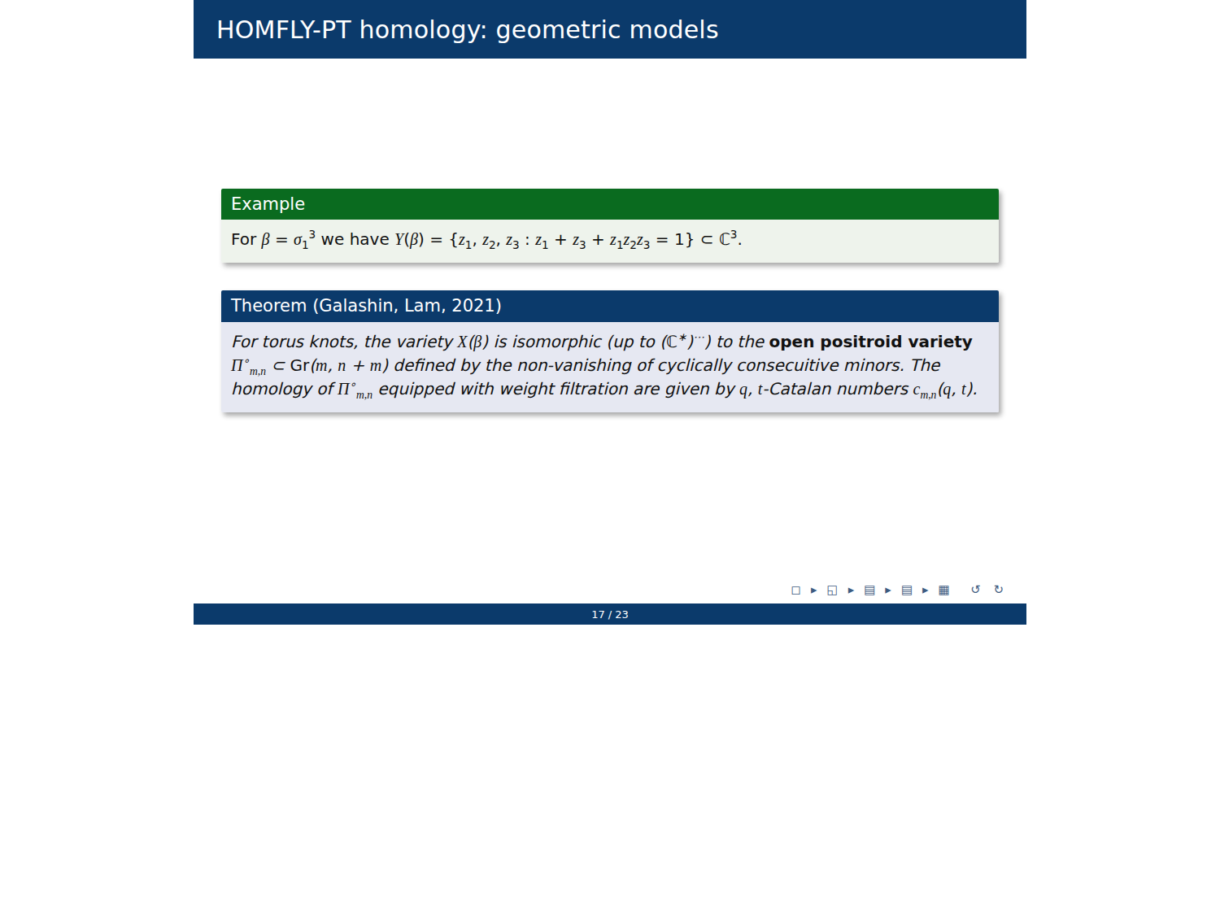HOMFLY-PT homology: geometric models
Example
For β = σ13 we have Y(β) = {z1, z2, z3 : z1 + z3 + z1z2z3 = 1} ⊂ ℂ3.
Theorem (Galashin, Lam, 2021)
For torus knots, the variety X(β) is isomorphic (up to (ℂ∗)⋯) to the open positroid variety Π∘m,n ⊂ Gr(m, n + m) defined by the non-vanishing of cyclically consecuitive minors. The homology of Π∘m,n equipped with weight filtration are given by q, t-Catalan numbers cm,n(q, t).
◻▸◱▸▤▸▤▸▦ ↺ ↻
17 / 23